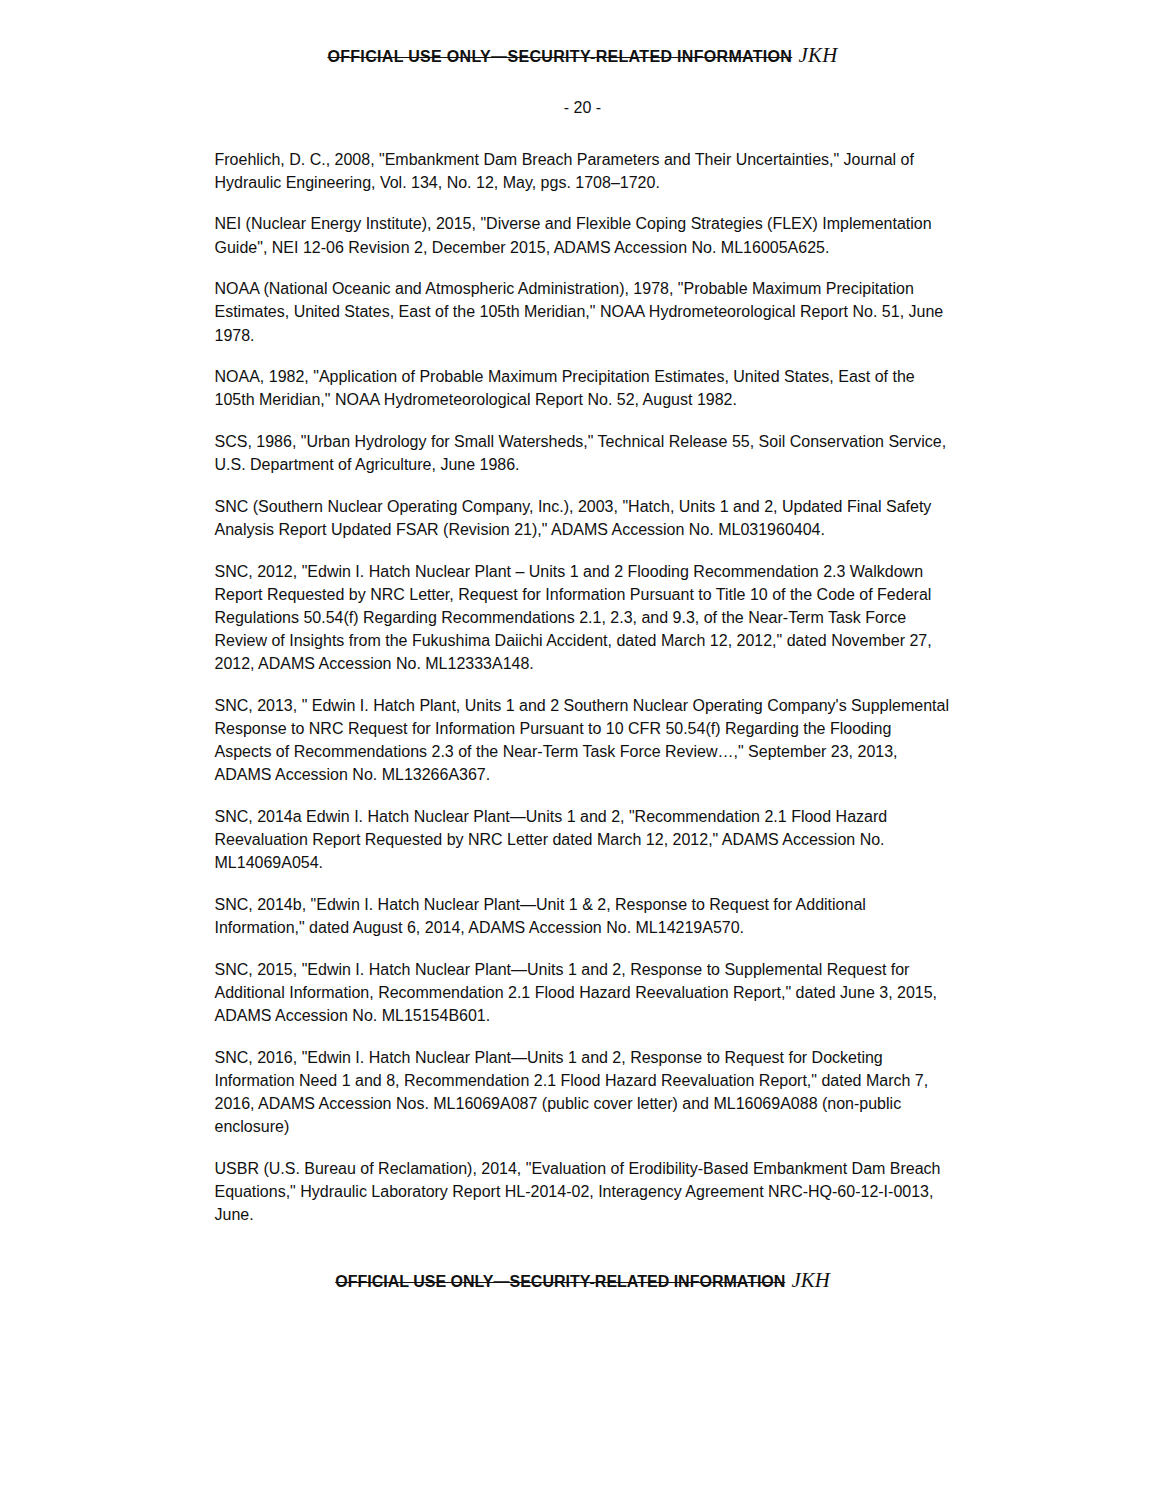OFFICIAL USE ONLY—SECURITY-RELATED INFORMATION JKH
- 20 -
Froehlich, D. C., 2008, "Embankment Dam Breach Parameters and Their Uncertainties," Journal of Hydraulic Engineering, Vol. 134, No. 12, May, pgs. 1708–1720.
NEI (Nuclear Energy Institute), 2015, "Diverse and Flexible Coping Strategies (FLEX) Implementation Guide", NEI 12-06 Revision 2, December 2015, ADAMS Accession No. ML16005A625.
NOAA (National Oceanic and Atmospheric Administration), 1978, "Probable Maximum Precipitation Estimates, United States, East of the 105th Meridian," NOAA Hydrometeorological Report No. 51, June 1978.
NOAA, 1982, "Application of Probable Maximum Precipitation Estimates, United States, East of the 105th Meridian," NOAA Hydrometeorological Report No. 52, August 1982.
SCS, 1986, "Urban Hydrology for Small Watersheds," Technical Release 55, Soil Conservation Service, U.S. Department of Agriculture, June 1986.
SNC (Southern Nuclear Operating Company, Inc.), 2003, "Hatch, Units 1 and 2, Updated Final Safety Analysis Report Updated FSAR (Revision 21)," ADAMS Accession No. ML031960404.
SNC, 2012, "Edwin I. Hatch Nuclear Plant – Units 1 and 2 Flooding Recommendation 2.3 Walkdown Report Requested by NRC Letter, Request for Information Pursuant to Title 10 of the Code of Federal Regulations 50.54(f) Regarding Recommendations 2.1, 2.3, and 9.3, of the Near-Term Task Force Review of Insights from the Fukushima Daiichi Accident, dated March 12, 2012," dated November 27, 2012, ADAMS Accession No. ML12333A148.
SNC, 2013, " Edwin I. Hatch Plant, Units 1 and 2 Southern Nuclear Operating Company's Supplemental Response to NRC Request for Information Pursuant to 10 CFR 50.54(f) Regarding the Flooding Aspects of Recommendations 2.3 of the Near-Term Task Force Review…," September 23, 2013, ADAMS Accession No. ML13266A367.
SNC, 2014a Edwin I. Hatch Nuclear Plant—Units 1 and 2, "Recommendation 2.1 Flood Hazard Reevaluation Report Requested by NRC Letter dated March 12, 2012," ADAMS Accession No. ML14069A054.
SNC, 2014b, "Edwin I. Hatch Nuclear Plant—Unit 1 & 2, Response to Request for Additional Information," dated August 6, 2014, ADAMS Accession No. ML14219A570.
SNC, 2015, "Edwin I. Hatch Nuclear Plant—Units 1 and 2, Response to Supplemental Request for Additional Information, Recommendation 2.1 Flood Hazard Reevaluation Report," dated June 3, 2015, ADAMS Accession No. ML15154B601.
SNC, 2016, "Edwin I. Hatch Nuclear Plant—Units 1 and 2, Response to Request for Docketing Information Need 1 and 8, Recommendation 2.1 Flood Hazard Reevaluation Report," dated March 7, 2016, ADAMS Accession Nos. ML16069A087 (public cover letter) and ML16069A088 (non-public enclosure)
USBR (U.S. Bureau of Reclamation), 2014, "Evaluation of Erodibility-Based Embankment Dam Breach Equations," Hydraulic Laboratory Report HL-2014-02, Interagency Agreement NRC-HQ-60-12-I-0013, June.
OFFICIAL USE ONLY—SECURITY-RELATED INFORMATION JKH